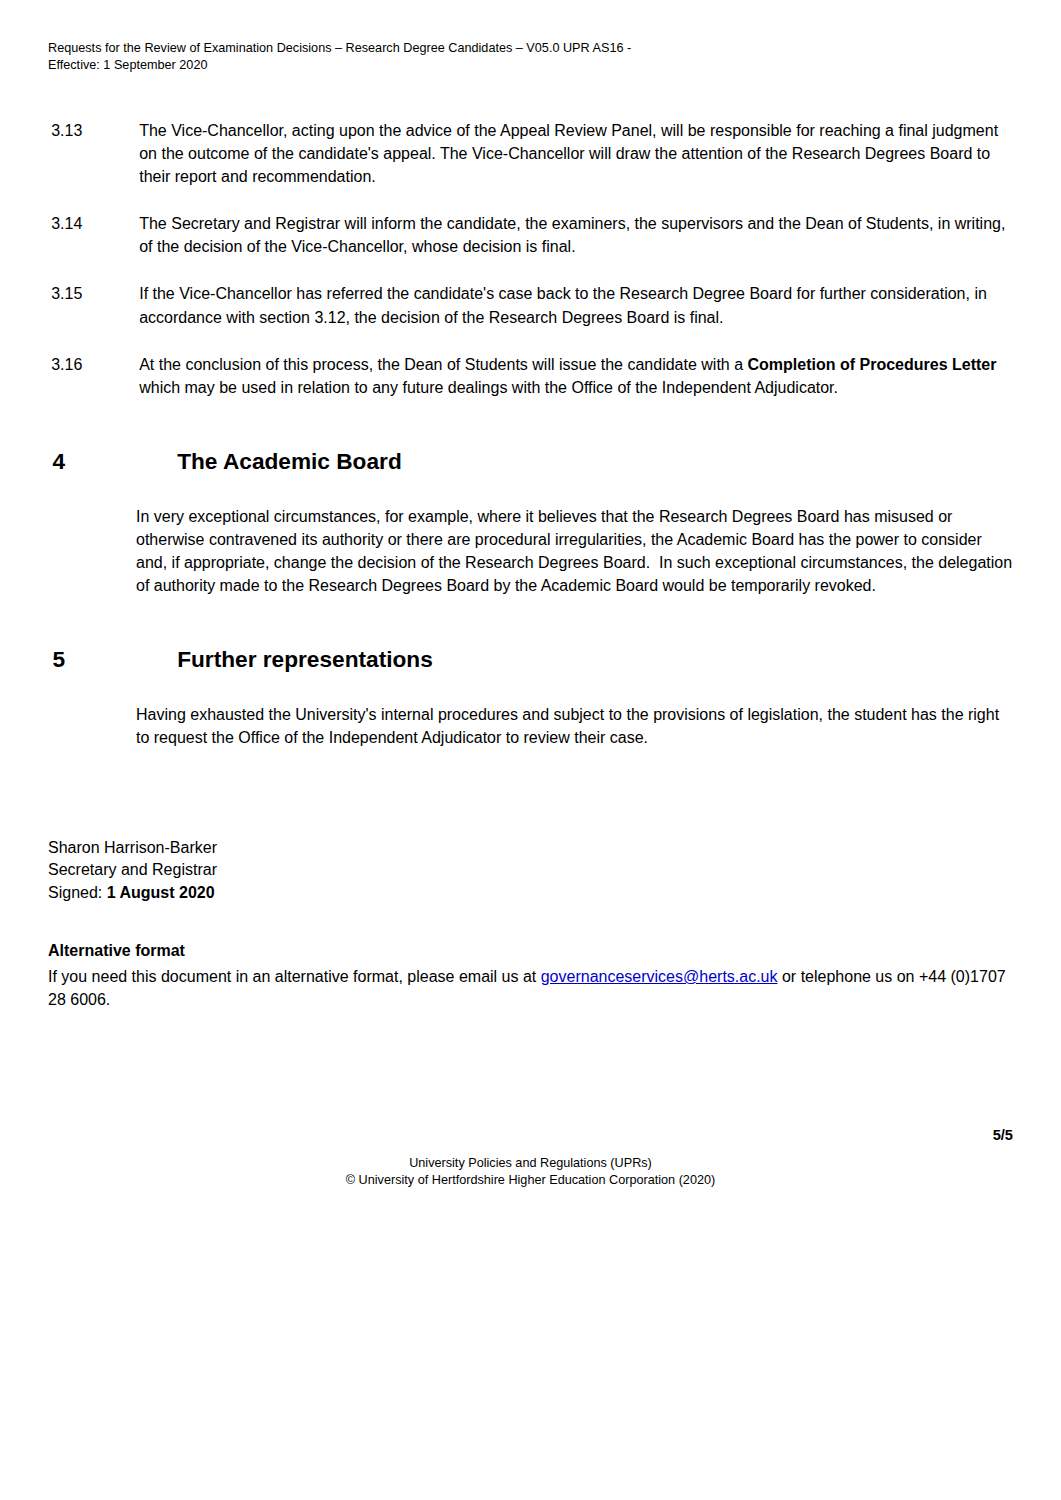Requests for the Review of Examination Decisions – Research Degree Candidates – V05.0 UPR AS16 -
Effective: 1 September 2020
3.13
The Vice-Chancellor, acting upon the advice of the Appeal Review Panel, will be responsible for reaching a final judgment on the outcome of the candidate's appeal. The Vice-Chancellor will draw the attention of the Research Degrees Board to their report and recommendation.
3.14
The Secretary and Registrar will inform the candidate, the examiners, the supervisors and the Dean of Students, in writing, of the decision of the Vice-Chancellor, whose decision is final.
3.15
If the Vice-Chancellor has referred the candidate's case back to the Research Degree Board for further consideration, in accordance with section 3.12, the decision of the Research Degrees Board is final.
3.16
At the conclusion of this process, the Dean of Students will issue the candidate with a Completion of Procedures Letter which may be used in relation to any future dealings with the Office of the Independent Adjudicator.
4 The Academic Board
In very exceptional circumstances, for example, where it believes that the Research Degrees Board has misused or otherwise contravened its authority or there are procedural irregularities, the Academic Board has the power to consider and, if appropriate, change the decision of the Research Degrees Board. In such exceptional circumstances, the delegation of authority made to the Research Degrees Board by the Academic Board would be temporarily revoked.
5 Further representations
Having exhausted the University's internal procedures and subject to the provisions of legislation, the student has the right to request the Office of the Independent Adjudicator to review their case.
Sharon Harrison-Barker
Secretary and Registrar
Signed: 1 August 2020
Alternative format If you need this document in an alternative format, please email us at governanceservices@herts.ac.uk or telephone us on +44 (0)1707 28 6006.
5/5
University Policies and Regulations (UPRs)
© University of Hertfordshire Higher Education Corporation (2020)